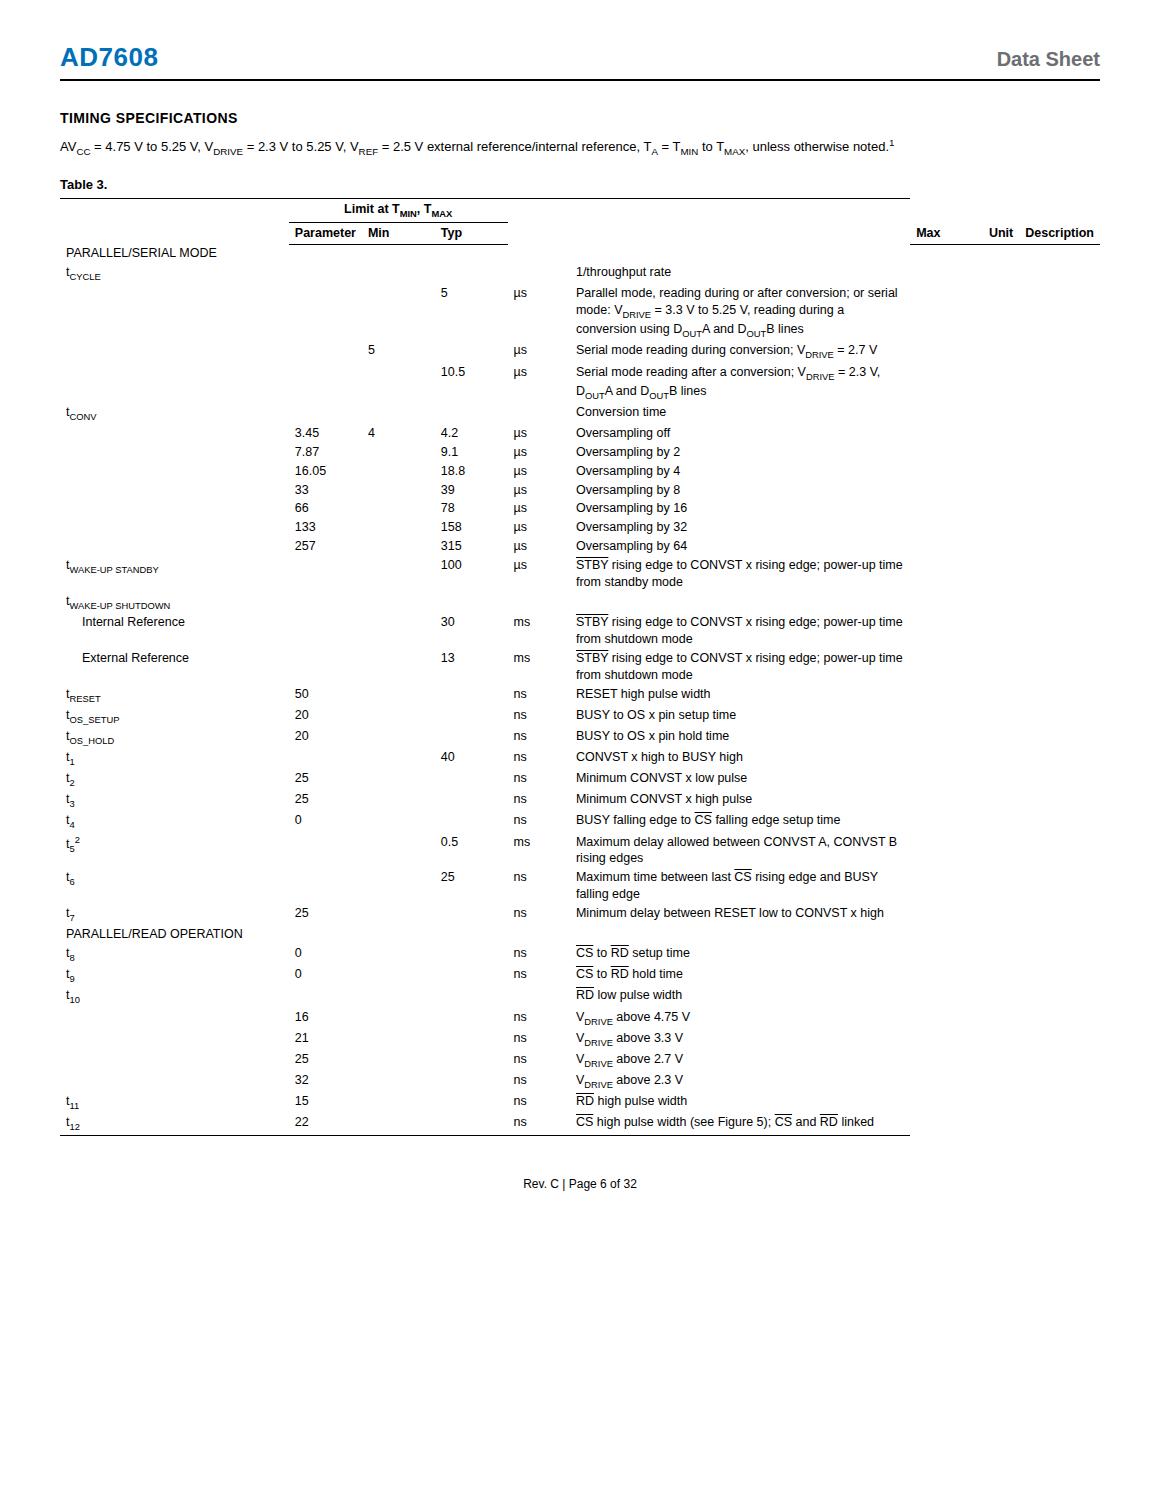AD7608
Data Sheet
TIMING SPECIFICATIONS
AVCC = 4.75 V to 5.25 V, VDRIVE = 2.3 V to 5.25 V, VREF = 2.5 V external reference/internal reference, TA = TMIN to TMAX, unless otherwise noted.1
Table 3.
| | Limit at T MIN , T MAX | | |
| --- | --- | --- | --- |
| Parameter | Min | Typ | Max | Unit | Description |
| PARALLEL/SERIAL MODE | | | | | |
| t CYCLE | | | | | 1/throughput rate |
| | | | 5 | µs | Parallel mode, reading during or after conversion; or serial mode: V DRIVE = 3.3 V to 5.25 V, reading during a conversion using D OUT A and D OUT B lines |
| | | 5 | | µs | Serial mode reading during conversion; V DRIVE = 2.7 V |
| | | | 10.5 | µs | Serial mode reading after a conversion; V DRIVE = 2.3 V, D OUT A and D OUT B lines |
| t CONV | | | | | Conversion time |
| | 3.45 | 4 | 4.2 | µs | Oversampling off |
| | 7.87 | | 9.1 | µs | Oversampling by 2 |
| | 16.05 | | 18.8 | µs | Oversampling by 4 |
| | 33 | | 39 | µs | Oversampling by 8 |
| | 66 | | 78 | µs | Oversampling by 16 |
| | 133 | | 158 | µs | Oversampling by 32 |
| | 257 | | 315 | µs | Oversampling by 64 |
| t WAKE-UP STANDBY | | | 100 | µs | STBY rising edge to CONVST x rising edge; power-up time from standby mode |
| t WAKE-UP SHUTDOWN | | | | | |
| Internal Reference | | | 30 | ms | STBY rising edge to CONVST x rising edge; power-up time from shutdown mode |
| External Reference | | | 13 | ms | STBY rising edge to CONVST x rising edge; power-up time from shutdown mode |
| t RESET | 50 | | | ns | RESET high pulse width |
| t OS_SETUP | 20 | | | ns | BUSY to OS x pin setup time |
| t OS_HOLD | 20 | | | ns | BUSY to OS x pin hold time |
| t 1 | | | 40 | ns | CONVST x high to BUSY high |
| t 2 | 25 | | | ns | Minimum CONVST x low pulse |
| t 3 | 25 | | | ns | Minimum CONVST x high pulse |
| t 4 | 0 | | | ns | BUSY falling edge to CS falling edge setup time |
| t 5 2 | | | 0.5 | ms | Maximum delay allowed between CONVST A, CONVST B rising edges |
| t 6 | | | 25 | ns | Maximum time between last CS rising edge and BUSY falling edge |
| t 7 | 25 | | | ns | Minimum delay between RESET low to CONVST x high |
| PARALLEL/READ OPERATION | | | | | |
| t 8 | 0 | | | ns | CS to RD setup time |
| t 9 | 0 | | | ns | CS to RD hold time |
| t 10 | | | | | RD low pulse width |
| | 16 | | | ns | V DRIVE above 4.75 V |
| | 21 | | | ns | V DRIVE above 3.3 V |
| | 25 | | | ns | V DRIVE above 2.7 V |
| | 32 | | | ns | V DRIVE above 2.3 V |
| t 11 | 15 | | | ns | RD high pulse width |
| t 12 | 22 | | | ns | CS high pulse width (see Figure 5); CS and RD linked |
Rev. C | Page 6 of 32